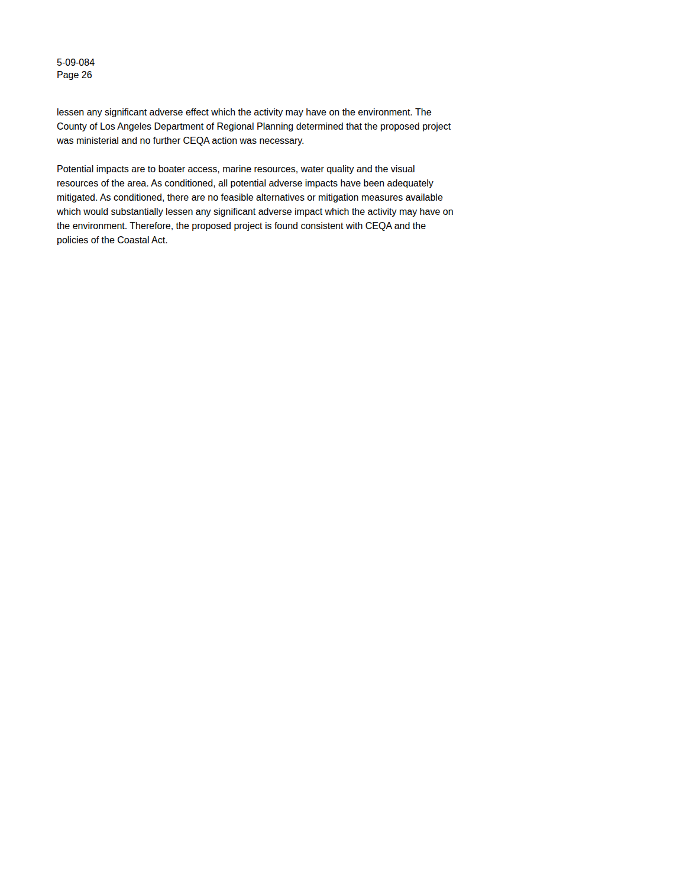5-09-084
Page 26
lessen any significant adverse effect which the activity may have on the environment. The County of Los Angeles Department of Regional Planning determined that the proposed project was ministerial and no further CEQA action was necessary.
Potential impacts are to boater access, marine resources, water quality and the visual resources of the area. As conditioned, all potential adverse impacts have been adequately mitigated. As conditioned, there are no feasible alternatives or mitigation measures available which would substantially lessen any significant adverse impact which the activity may have on the environment. Therefore, the proposed project is found consistent with CEQA and the policies of the Coastal Act.